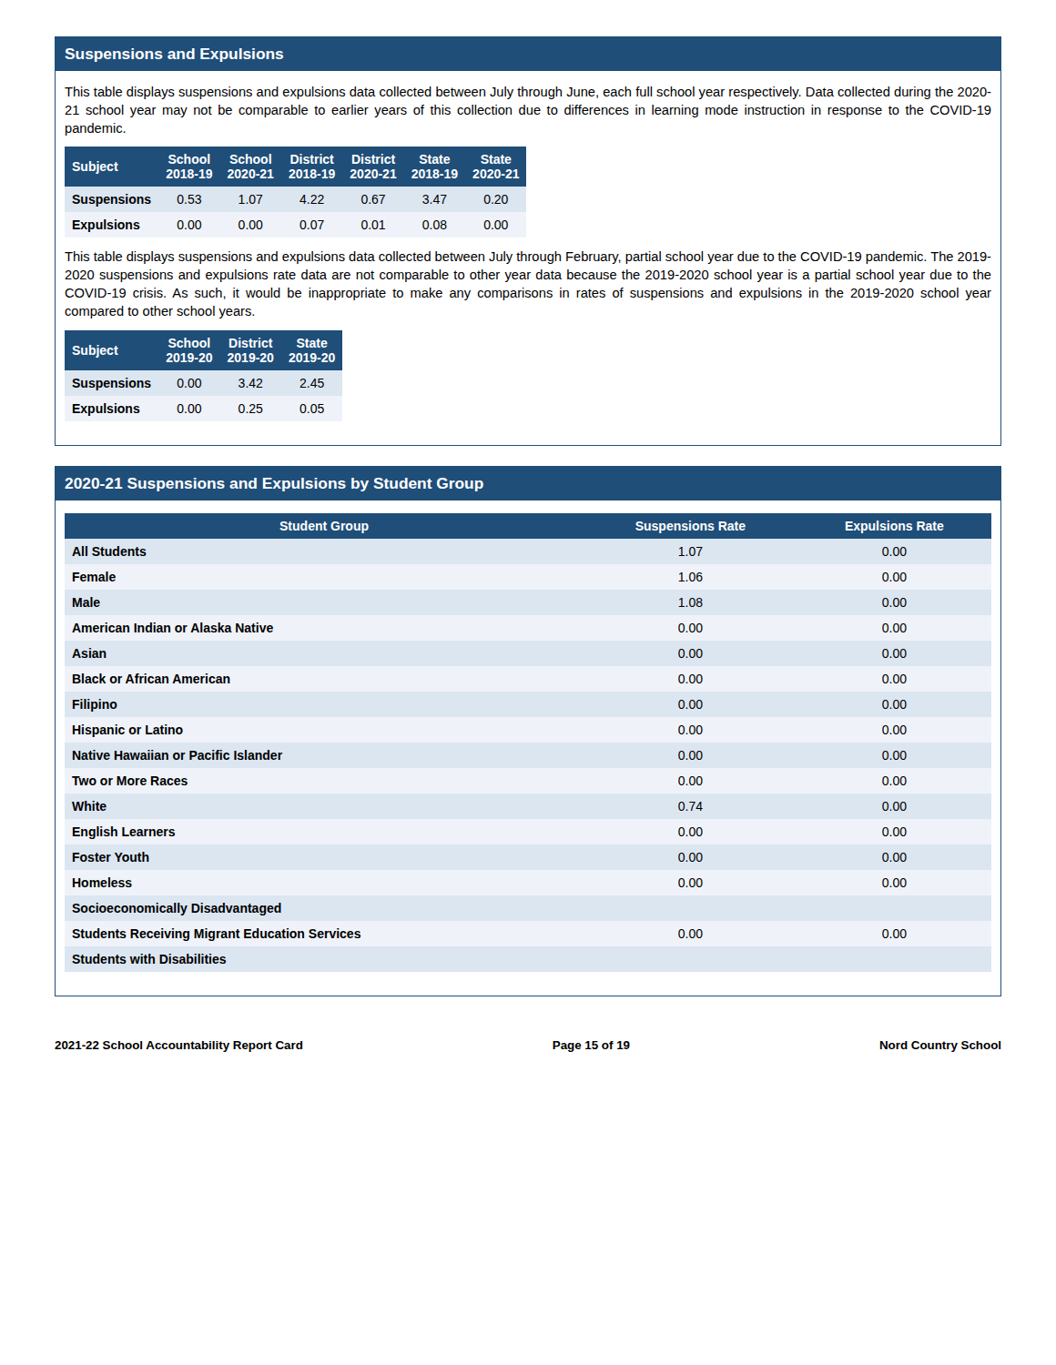Suspensions and Expulsions
This table displays suspensions and expulsions data collected between July through June, each full school year respectively. Data collected during the 2020-21 school year may not be comparable to earlier years of this collection due to differences in learning mode instruction in response to the COVID-19 pandemic.
| Subject | School 2018-19 | School 2020-21 | District 2018-19 | District 2020-21 | State 2018-19 | State 2020-21 |
| --- | --- | --- | --- | --- | --- | --- |
| Suspensions | 0.53 | 1.07 | 4.22 | 0.67 | 3.47 | 0.20 |
| Expulsions | 0.00 | 0.00 | 0.07 | 0.01 | 0.08 | 0.00 |
This table displays suspensions and expulsions data collected between July through February, partial school year due to the COVID-19 pandemic. The 2019-2020 suspensions and expulsions rate data are not comparable to other year data because the 2019-2020 school year is a partial school year due to the COVID-19 crisis. As such, it would be inappropriate to make any comparisons in rates of suspensions and expulsions in the 2019-2020 school year compared to other school years.
| Subject | School 2019-20 | District 2019-20 | State 2019-20 |
| --- | --- | --- | --- |
| Suspensions | 0.00 | 3.42 | 2.45 |
| Expulsions | 0.00 | 0.25 | 0.05 |
2020-21 Suspensions and Expulsions by Student Group
| Student Group | Suspensions Rate | Expulsions Rate |
| --- | --- | --- |
| All Students | 1.07 | 0.00 |
| Female | 1.06 | 0.00 |
| Male | 1.08 | 0.00 |
| American Indian or Alaska Native | 0.00 | 0.00 |
| Asian | 0.00 | 0.00 |
| Black or African American | 0.00 | 0.00 |
| Filipino | 0.00 | 0.00 |
| Hispanic or Latino | 0.00 | 0.00 |
| Native Hawaiian or Pacific Islander | 0.00 | 0.00 |
| Two or More Races | 0.00 | 0.00 |
| White | 0.74 | 0.00 |
| English Learners | 0.00 | 0.00 |
| Foster Youth | 0.00 | 0.00 |
| Homeless | 0.00 | 0.00 |
| Socioeconomically Disadvantaged | | |
| Students Receiving Migrant Education Services | 0.00 | 0.00 |
| Students with Disabilities | | |
2021-22 School Accountability Report Card Page 15 of 19 Nord Country School